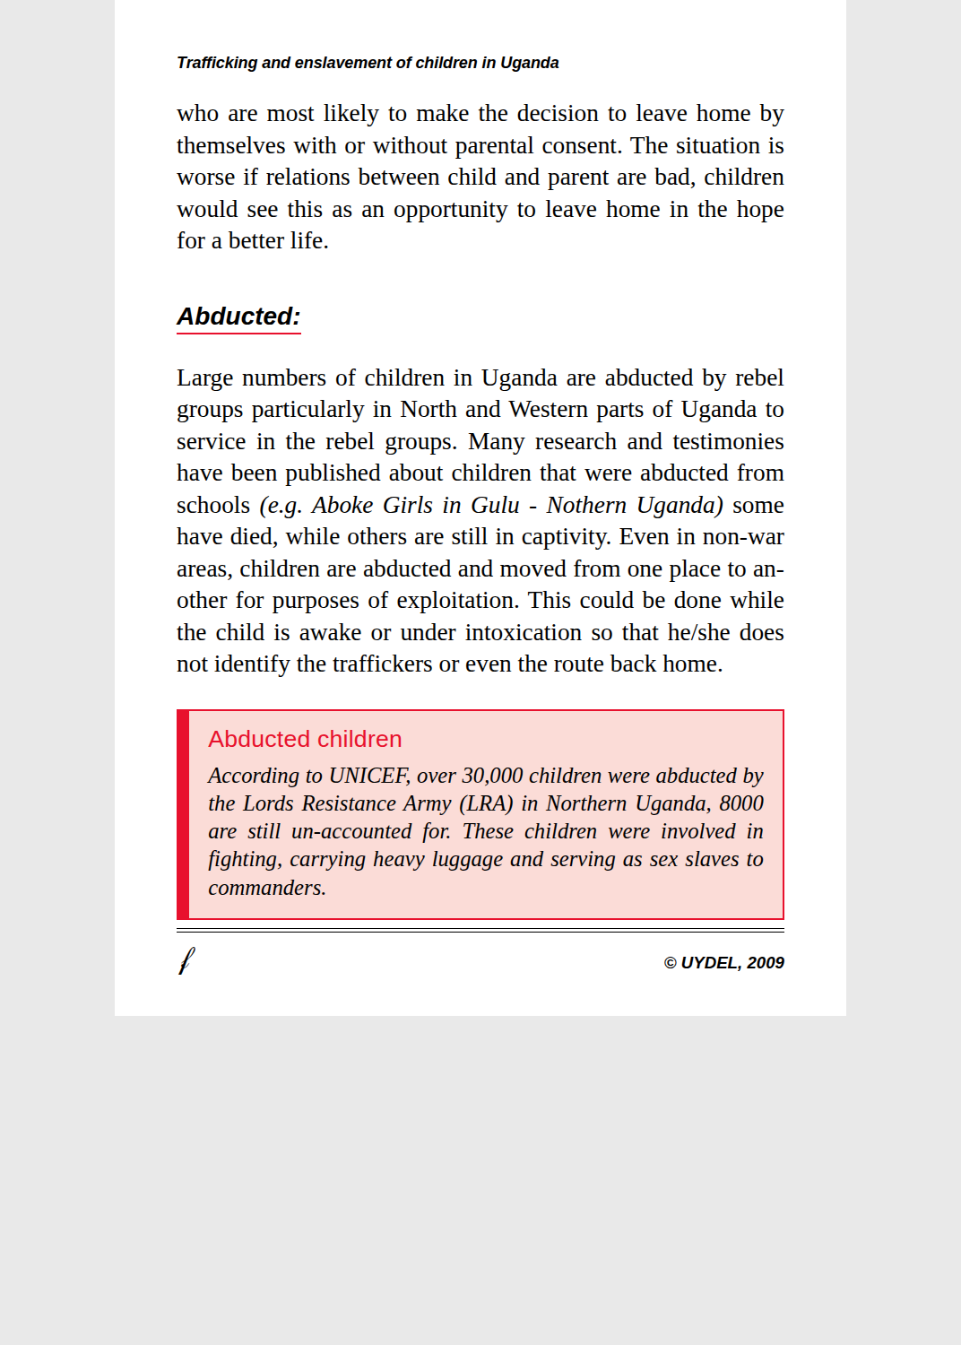Trafficking and enslavement of children in Uganda
who are most likely to make the decision to leave home by themselves with or without parental consent. The situation is worse if relations between child and parent are bad, children would see this as an opportunity to leave home in the hope for a better life.
Abducted:
Large numbers of children in Uganda are abducted by rebel groups particularly in North and Western parts of Uganda to service in the rebel groups. Many research and testimonies have been published about children that were abducted from schools (e.g. Aboke Girls in Gulu - Nothern Uganda) some have died, while others are still in captivity. Even in non-war areas, children are abducted and moved from one place to another for purposes of exploitation. This could be done while the child is awake or under intoxication so that he/she does not identify the traffickers or even the route back home.
Abducted children
According to UNICEF, over 30,000 children were abducted by the Lords Resistance Army (LRA) in Northern Uganda, 8000 are still un-accounted for. These children were involved in fighting, carrying heavy luggage and serving as sex slaves to commanders.
𝒻
© UYDEL, 2009